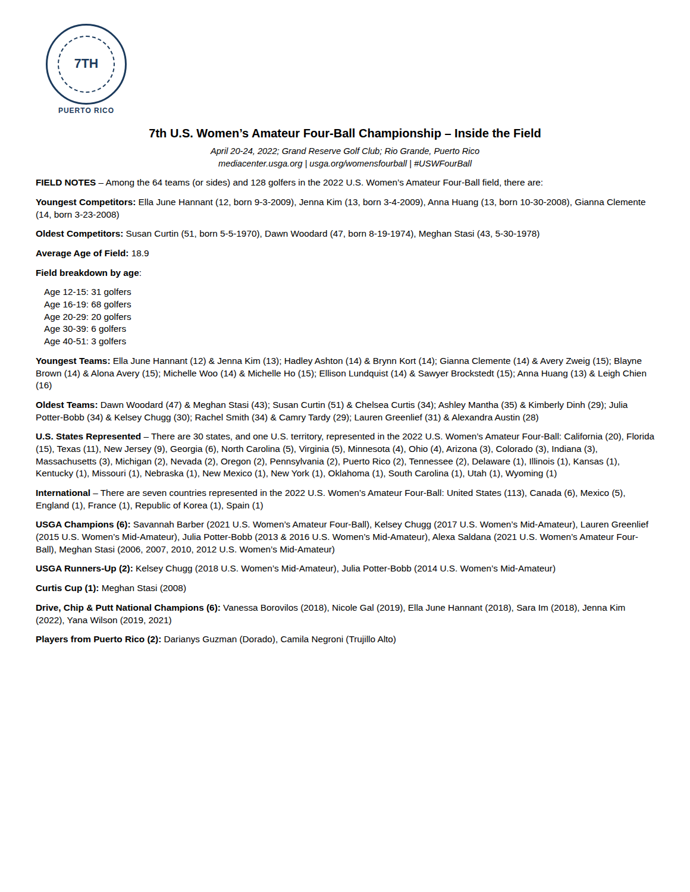7TH
PUERTO RICO
7th U.S. Women’s Amateur Four-Ball Championship – Inside the Field
April 20-24, 2022; Grand Reserve Golf Club; Rio Grande, Puerto Rico
mediacenter.usga.org | usga.org/womensfourball | #USWFourBall
FIELD NOTES – Among the 64 teams (or sides) and 128 golfers in the 2022 U.S. Women’s Amateur Four-Ball field, there are:
Youngest Competitors: Ella June Hannant (12, born 9-3-2009), Jenna Kim (13, born 3-4-2009), Anna Huang (13, born 10-30-2008), Gianna Clemente (14, born 3-23-2008)
Oldest Competitors: Susan Curtin (51, born 5-5-1970), Dawn Woodard (47, born 8-19-1974), Meghan Stasi (43, 5-30-1978)
Average Age of Field: 18.9
Field breakdown by age:
Age 12-15: 31 golfers
Age 16-19: 68 golfers
Age 20-29: 20 golfers
Age 30-39: 6 golfers
Age 40-51: 3 golfers
Youngest Teams: Ella June Hannant (12) & Jenna Kim (13); Hadley Ashton (14) & Brynn Kort (14); Gianna Clemente (14) & Avery Zweig (15); Blayne Brown (14) & Alona Avery (15); Michelle Woo (14) & Michelle Ho (15); Ellison Lundquist (14) & Sawyer Brockstedt (15); Anna Huang (13) & Leigh Chien (16)
Oldest Teams: Dawn Woodard (47) & Meghan Stasi (43); Susan Curtin (51) & Chelsea Curtis (34); Ashley Mantha (35) & Kimberly Dinh (29); Julia Potter-Bobb (34) & Kelsey Chugg (30); Rachel Smith (34) & Camry Tardy (29); Lauren Greenlief (31) & Alexandra Austin (28)
U.S. States Represented – There are 30 states, and one U.S. territory, represented in the 2022 U.S. Women’s Amateur Four-Ball: California (20), Florida (15), Texas (11), New Jersey (9), Georgia (6), North Carolina (5), Virginia (5), Minnesota (4), Ohio (4), Arizona (3), Colorado (3), Indiana (3), Massachusetts (3), Michigan (2), Nevada (2), Oregon (2), Pennsylvania (2), Puerto Rico (2), Tennessee (2), Delaware (1), Illinois (1), Kansas (1), Kentucky (1), Missouri (1), Nebraska (1), New Mexico (1), New York (1), Oklahoma (1), South Carolina (1), Utah (1), Wyoming (1)
International – There are seven countries represented in the 2022 U.S. Women’s Amateur Four-Ball: United States (113), Canada (6), Mexico (5), England (1), France (1), Republic of Korea (1), Spain (1)
USGA Champions (6): Savannah Barber (2021 U.S. Women’s Amateur Four-Ball), Kelsey Chugg (2017 U.S. Women’s Mid-Amateur), Lauren Greenlief (2015 U.S. Women’s Mid-Amateur), Julia Potter-Bobb (2013 & 2016 U.S. Women’s Mid-Amateur), Alexa Saldana (2021 U.S. Women’s Amateur Four-Ball), Meghan Stasi (2006, 2007, 2010, 2012 U.S. Women’s Mid-Amateur)
USGA Runners-Up (2): Kelsey Chugg (2018 U.S. Women’s Mid-Amateur), Julia Potter-Bobb (2014 U.S. Women’s Mid-Amateur)
Curtis Cup (1): Meghan Stasi (2008)
Drive, Chip & Putt National Champions (6): Vanessa Borovilos (2018), Nicole Gal (2019), Ella June Hannant (2018), Sara Im (2018), Jenna Kim (2022), Yana Wilson (2019, 2021)
Players from Puerto Rico (2): Darianys Guzman (Dorado), Camila Negroni (Trujillo Alto)